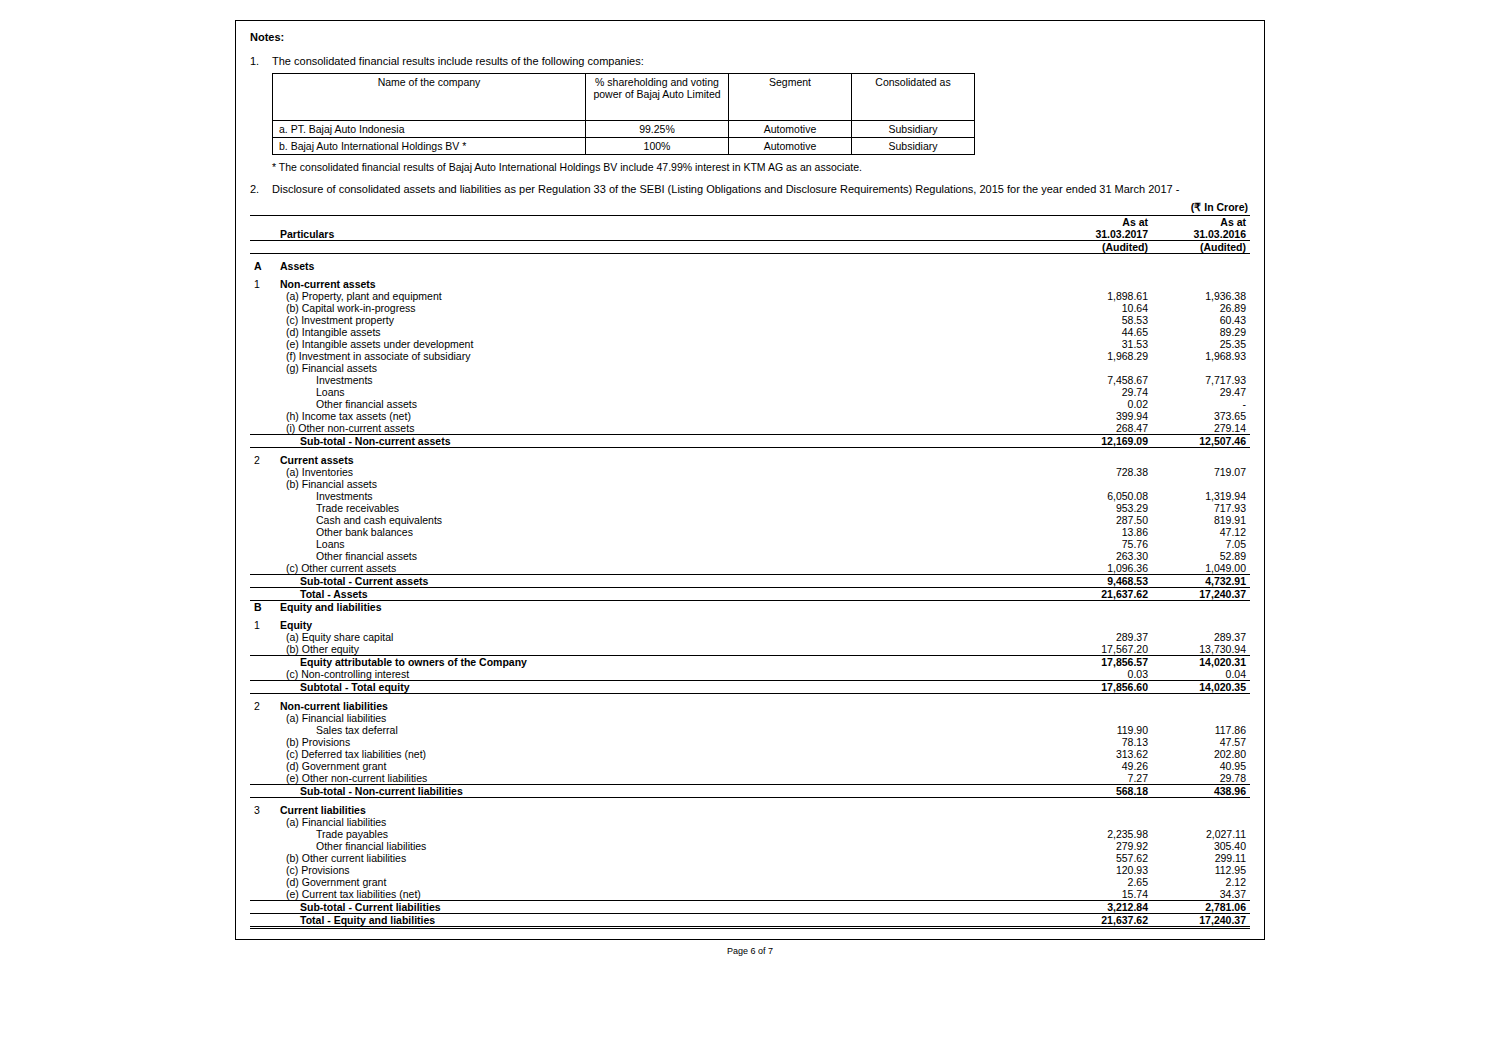Notes:
1.
The consolidated financial results include results of the following companies:
| Name of the company | % shareholding and voting power of Bajaj Auto Limited | Segment | Consolidated as |
| --- | --- | --- | --- |
| a. PT. Bajaj Auto Indonesia | 99.25% | Automotive | Subsidiary |
| b. Bajaj Auto International Holdings BV * | 100% | Automotive | Subsidiary |
* The consolidated financial results of Bajaj Auto International Holdings BV include 47.99% interest in KTM AG as an associate.
2.
Disclosure of consolidated assets and liabilities as per Regulation 33 of the SEBI (Listing Obligations and Disclosure Requirements) Regulations, 2015 for the year ended 31 March 2017 -
(₹ In Crore)
| | Particulars | As at 31.03.2017 | As at 31.03.2016 |
| | | (Audited) | (Audited) |
| A | Assets | | |
| 1 | Non-current assets | | |
| | (a) Property, plant and equipment | 1,898.61 | 1,936.38 |
| | (b) Capital work-in-progress | 10.64 | 26.89 |
| | (c) Investment property | 58.53 | 60.43 |
| | (d) Intangible assets | 44.65 | 89.29 |
| | (e) Intangible assets under development | 31.53 | 25.35 |
| | (f) Investment in associate of subsidiary | 1,968.29 | 1,968.93 |
| | (g) Financial assets | | |
| | Investments | 7,458.67 | 7,717.93 |
| | Loans | 29.74 | 29.47 |
| | Other financial assets | 0.02 | - |
| | (h) Income tax assets (net) | 399.94 | 373.65 |
| | (i) Other non-current assets | 268.47 | 279.14 |
| | Sub-total - Non-current assets | 12,169.09 | 12,507.46 |
| 2 | Current assets | | |
| | (a) Inventories | 728.38 | 719.07 |
| | (b) Financial assets | | |
| | Investments | 6,050.08 | 1,319.94 |
| | Trade receivables | 953.29 | 717.93 |
| | Cash and cash equivalents | 287.50 | 819.91 |
| | Other bank balances | 13.86 | 47.12 |
| | Loans | 75.76 | 7.05 |
| | Other financial assets | 263.30 | 52.89 |
| | (c) Other current assets | 1,096.36 | 1,049.00 |
| | Sub-total - Current assets | 9,468.53 | 4,732.91 |
| | Total - Assets | 21,637.62 | 17,240.37 |
| B | Equity and liabilities | | |
| 1 | Equity | | |
| | (a) Equity share capital | 289.37 | 289.37 |
| | (b) Other equity | 17,567.20 | 13,730.94 |
| | Equity attributable to owners of the Company | 17,856.57 | 14,020.31 |
| | (c) Non-controlling interest | 0.03 | 0.04 |
| | Subtotal - Total equity | 17,856.60 | 14,020.35 |
| 2 | Non-current liabilities | | |
| | (a) Financial liabilities | | |
| | Sales tax deferral | 119.90 | 117.86 |
| | (b) Provisions | 78.13 | 47.57 |
| | (c) Deferred tax liabilities (net) | 313.62 | 202.80 |
| | (d) Government grant | 49.26 | 40.95 |
| | (e) Other non-current liabilities | 7.27 | 29.78 |
| | Sub-total - Non-current liabilities | 568.18 | 438.96 |
| 3 | Current liabilities | | |
| | (a) Financial liabilities | | |
| | Trade payables | 2,235.98 | 2,027.11 |
| | Other financial liabilities | 279.92 | 305.40 |
| | (b) Other current liabilities | 557.62 | 299.11 |
| | (c) Provisions | 120.93 | 112.95 |
| | (d) Government grant | 2.65 | 2.12 |
| | (e) Current tax liabilities (net) | 15.74 | 34.37 |
| | Sub-total - Current liabilities | 3,212.84 | 2,781.06 |
| | Total - Equity and liabilities | 21,637.62 | 17,240.37 |
Page 6 of 7